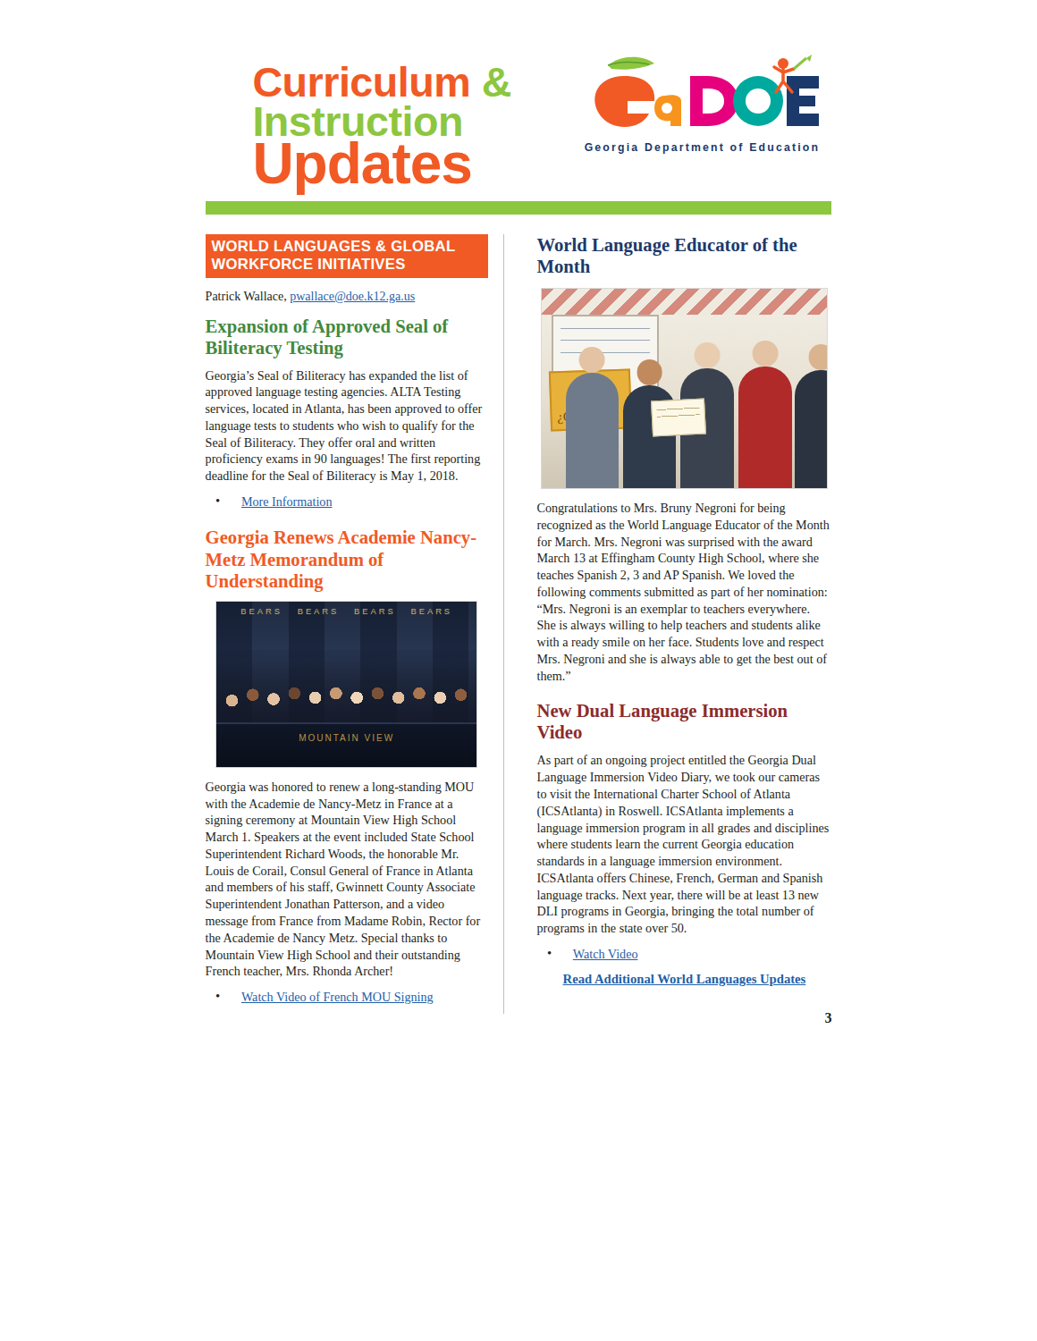Curriculum & Instruction
Updates
Georgia Department of Education
World Languages & Global Workforce Initiatives
Patrick Wallace, pwallace@doe.k12.ga.us
Expansion of Approved Seal of Biliteracy Testing
Georgia’s Seal of Biliteracy has expanded the list of approved language testing agencies. ALTA Testing services, located in Atlanta, has been approved to offer language tests to students who wish to qualify for the Seal of Biliteracy. They offer oral and written proficiency exams in 90 languages! The first reporting deadline for the Seal of Biliteracy is May 1, 2018.
More Information
Georgia Renews Academie Nancy-Metz Memorandum of Understanding
BEARS BEARS BEARS BEARS
Georgia was honored to renew a long-standing MOU with the Academie de Nancy-Metz in France at a signing ceremony at Mountain View High School March 1. Speakers at the event included State School Superintendent Richard Woods, the honorable Mr. Louis de Corail, Consul General of France in Atlanta and members of his staff, Gwinnett County Associate Superintendent Jonathan Patterson, and a video message from France from Madame Robin, Rector for the Academie de Nancy Metz. Special thanks to Mountain View High School and their outstanding French teacher, Mrs. Rhonda Archer!
Watch Video of French MOU Signing
World Language Educator of the Month
Congratulations to Mrs. Bruny Negroni for being recognized as the World Language Educator of the Month for March. Mrs. Negroni was surprised with the award March 13 at Effingham County High School, where she teaches Spanish 2, 3 and AP Spanish. We loved the following comments submitted as part of her nomination: “Mrs. Negroni is an exemplar to teachers everywhere. She is always willing to help teachers and students alike with a ready smile on her face. Students love and respect Mrs. Negroni and she is always able to get the best out of them.”
New Dual Language Immersion Video
As part of an ongoing project entitled the Georgia Dual Language Immersion Video Diary, we took our cameras to visit the International Charter School of Atlanta (ICSAtlanta) in Roswell. ICSAtlanta implements a language immersion program in all grades and disciplines where students learn the current Georgia education standards in a language immersion environment. ICSAtlanta offers Chinese, French, German and Spanish language tracks. Next year, there will be at least 13 new DLI programs in Georgia, bringing the total number of programs in the state over 50.
Watch Video
Read Additional World Languages Updates
3